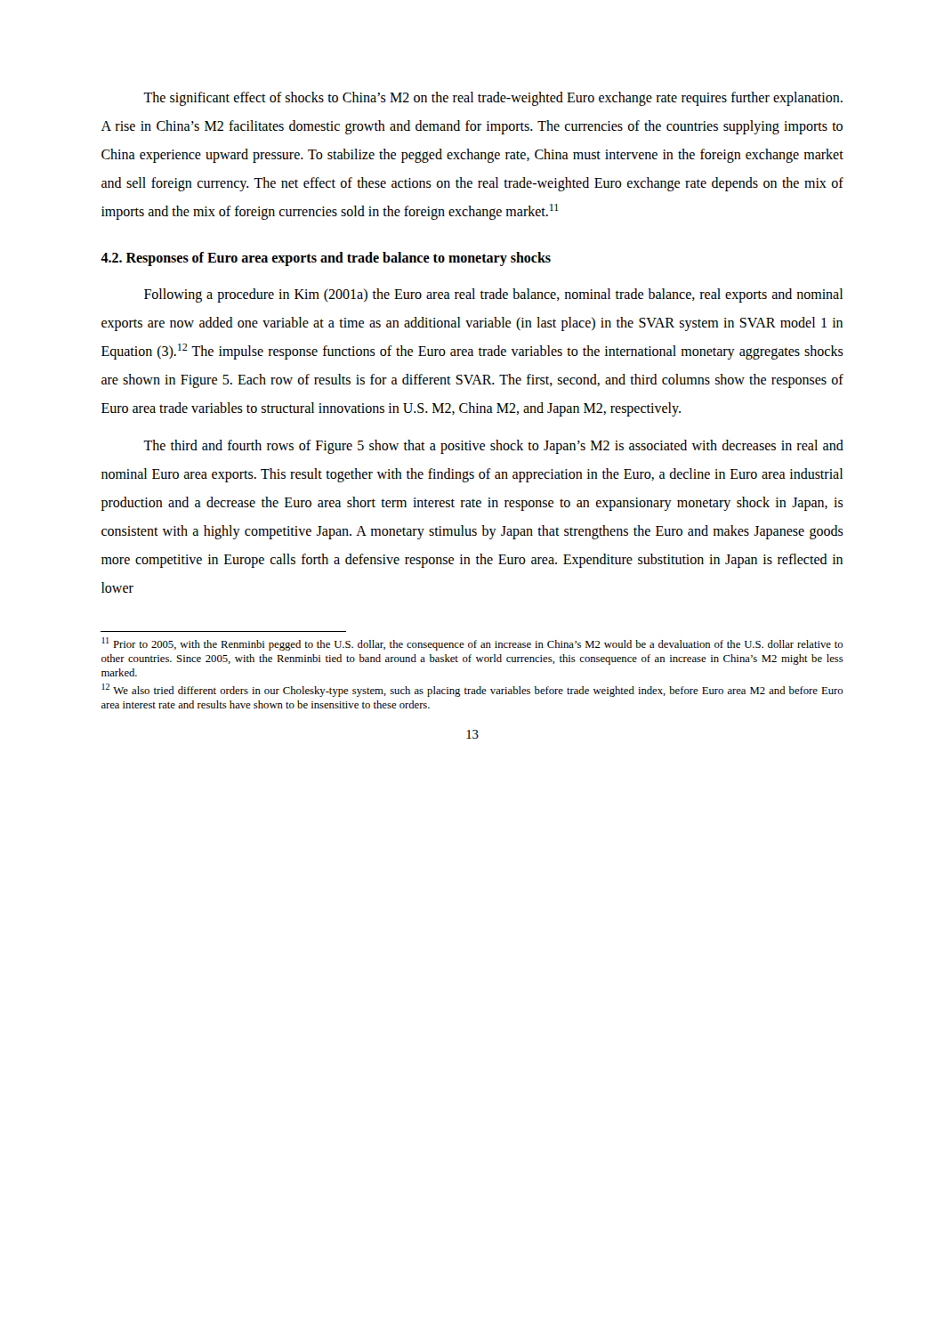The significant effect of shocks to China’s M2 on the real trade-weighted Euro exchange rate requires further explanation. A rise in China’s M2 facilitates domestic growth and demand for imports. The currencies of the countries supplying imports to China experience upward pressure. To stabilize the pegged exchange rate, China must intervene in the foreign exchange market and sell foreign currency. The net effect of these actions on the real trade-weighted Euro exchange rate depends on the mix of imports and the mix of foreign currencies sold in the foreign exchange market.11
4.2. Responses of Euro area exports and trade balance to monetary shocks
Following a procedure in Kim (2001a) the Euro area real trade balance, nominal trade balance, real exports and nominal exports are now added one variable at a time as an additional variable (in last place) in the SVAR system in SVAR model 1 in Equation (3).12 The impulse response functions of the Euro area trade variables to the international monetary aggregates shocks are shown in Figure 5. Each row of results is for a different SVAR. The first, second, and third columns show the responses of Euro area trade variables to structural innovations in U.S. M2, China M2, and Japan M2, respectively.
The third and fourth rows of Figure 5 show that a positive shock to Japan’s M2 is associated with decreases in real and nominal Euro area exports. This result together with the findings of an appreciation in the Euro, a decline in Euro area industrial production and a decrease the Euro area short term interest rate in response to an expansionary monetary shock in Japan, is consistent with a highly competitive Japan. A monetary stimulus by Japan that strengthens the Euro and makes Japanese goods more competitive in Europe calls forth a defensive response in the Euro area. Expenditure substitution in Japan is reflected in lower
11 Prior to 2005, with the Renminbi pegged to the U.S. dollar, the consequence of an increase in China’s M2 would be a devaluation of the U.S. dollar relative to other countries. Since 2005, with the Renminbi tied to band around a basket of world currencies, this consequence of an increase in China’s M2 might be less marked.
12 We also tried different orders in our Cholesky-type system, such as placing trade variables before trade weighted index, before Euro area M2 and before Euro area interest rate and results have shown to be insensitive to these orders.
13